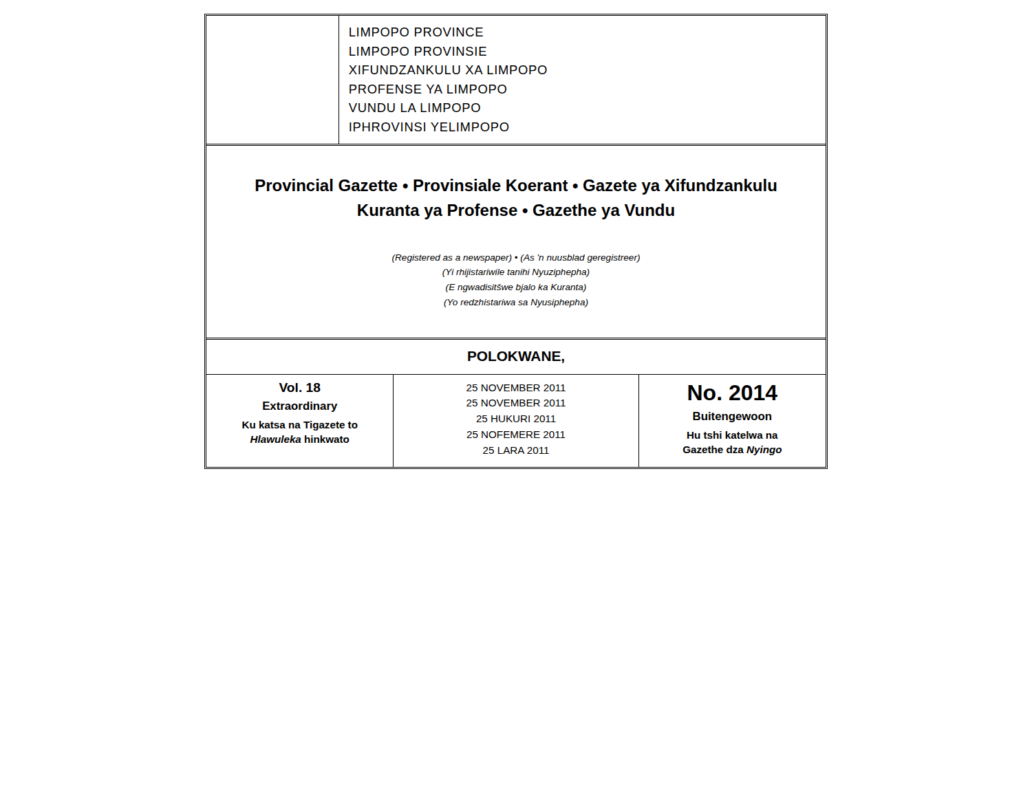LIMPOPO PROVINCE
LIMPOPO PROVINSIE
XIFUNDZANKULU XA LIMPOPO
PROFENSE YA LIMPOPO
VUNDU LA LIMPOPO
IPHROVINSI YELIMPOPO
Provincial Gazette • Provinsiale Koerant • Gazete ya Xifundzankulu
Kuranta ya Profense • Gazethe ya Vundu
(Registered as a newspaper) • (As 'n nuusblad geregistreer)
(Yi rhijistariwile tanihi Nyuziphepha)
(E ngwadisitšwe bjalo ka Kuranta)
(Yo redzhistariwa sa Nyusiphepha)
POLOKWANE,
Vol. 18
Extraordinary
Ku katsa na Tigazete to
Hlawuleka hinkwato
25 NOVEMBER 2011
25 NOVEMBER 2011
25 HUKURI 2011
25 NOFEMERE 2011
25 LARA 2011
No. 2014
Buitengewoon
Hu tshi katelwa na
Gazethe dza Nyingo